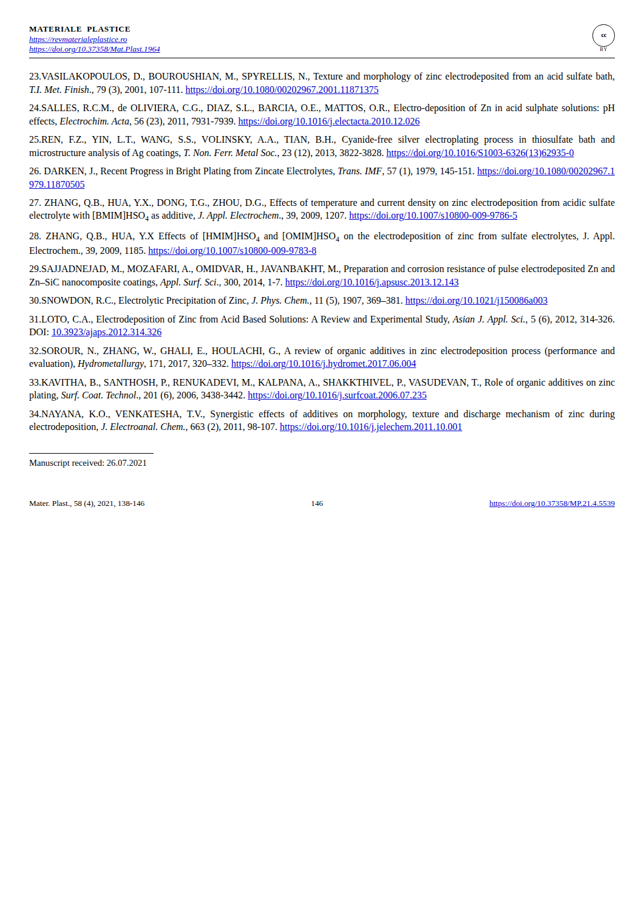MATERIALE PLASTICE
https://revmaterialeplastice.ro
https://doi.org/10.37358/Mat.Plast.1964
cc
BY
23. VASILAKOPOULOS, D., BOUROUSHIAN, M., SPYRELLIS, N., Texture and morphology of zinc electrodeposited from an acid sulfate bath, T.I. Met. Finish., 79 (3), 2001, 107-111. https://doi.org/10.1080/00202967.2001.11871375
24. SALLES, R.C.M., de OLIVIERA, C.G., DIAZ, S.L., BARCIA, O.E., MATTOS, O.R., Electro-deposition of Zn in acid sulphate solutions: pH effects, Electrochim. Acta, 56 (23), 2011, 7931-7939. https://doi.org/10.1016/j.electacta.2010.12.026
25. REN, F.Z., YIN, L.T., WANG, S.S., VOLINSKY, A.A., TIAN, B.H., Cyanide-free silver electroplating process in thiosulfate bath and microstructure analysis of Ag coatings, T. Non. Ferr. Metal Soc., 23 (12), 2013, 3822-3828. https://doi.org/10.1016/S1003-6326(13)62935-0
26. DARKEN, J., Recent Progress in Bright Plating from Zincate Electrolytes, Trans. IMF, 57 (1), 1979, 145-151. https://doi.org/10.1080/00202967.1979.11870505
27. ZHANG, Q.B., HUA, Y.X., DONG, T.G., ZHOU, D.G., Effects of temperature and current density on zinc electrodeposition from acidic sulfate electrolyte with [BMIM]HSO4 as additive, J. Appl. Electrochem., 39, 2009, 1207. https://doi.org/10.1007/s10800-009-9786-5
28. ZHANG, Q.B., HUA, Y.X Effects of [HMIM]HSO4 and [OMIM]HSO4 on the electrodeposition of zinc from sulfate electrolytes, J. Appl. Electrochem., 39, 2009, 1185. https://doi.org/10.1007/s10800-009-9783-8
29. SAJJADNEJAD, M., MOZAFARI, A., OMIDVAR, H., JAVANBAKHT, M., Preparation and corrosion resistance of pulse electrodeposited Zn and Zn–SiC nanocomposite coatings, Appl. Surf. Sci., 300, 2014, 1-7. https://doi.org/10.1016/j.apsusc.2013.12.143
30. SNOWDON, R.C., Electrolytic Precipitation of Zinc, J. Phys. Chem., 11 (5), 1907, 369–381. https://doi.org/10.1021/j150086a003
31. LOTO, C.A., Electrodeposition of Zinc from Acid Based Solutions: A Review and Experimental Study, Asian J. Appl. Sci., 5 (6), 2012, 314-326. DOI: 10.3923/ajaps.2012.314.326
32. SOROUR, N., ZHANG, W., GHALI, E., HOULACHI, G., A review of organic additives in zinc electrodeposition process (performance and evaluation), Hydrometallurgy, 171, 2017, 320–332. https://doi.org/10.1016/j.hydromet.2017.06.004
33. KAVITHA, B., SANTHOSH, P., RENUKADEVI, M., KALPANA, A., SHAKKTHIVEL, P., VASUDEVAN, T., Role of organic additives on zinc plating, Surf. Coat. Technol., 201 (6), 2006, 3438-3442. https://doi.org/10.1016/j.surfcoat.2006.07.235
34. NAYANA, K.O., VENKATESHA, T.V., Synergistic effects of additives on morphology, texture and discharge mechanism of zinc during electrodeposition, J. Electroanal. Chem., 663 (2), 2011, 98-107. https://doi.org/10.1016/j.jelechem.2011.10.001
Manuscript received: 26.07.2021
Mater. Plast., 58 (4), 2021, 138-146
146
https://doi.org/10.37358/MP.21.4.5539